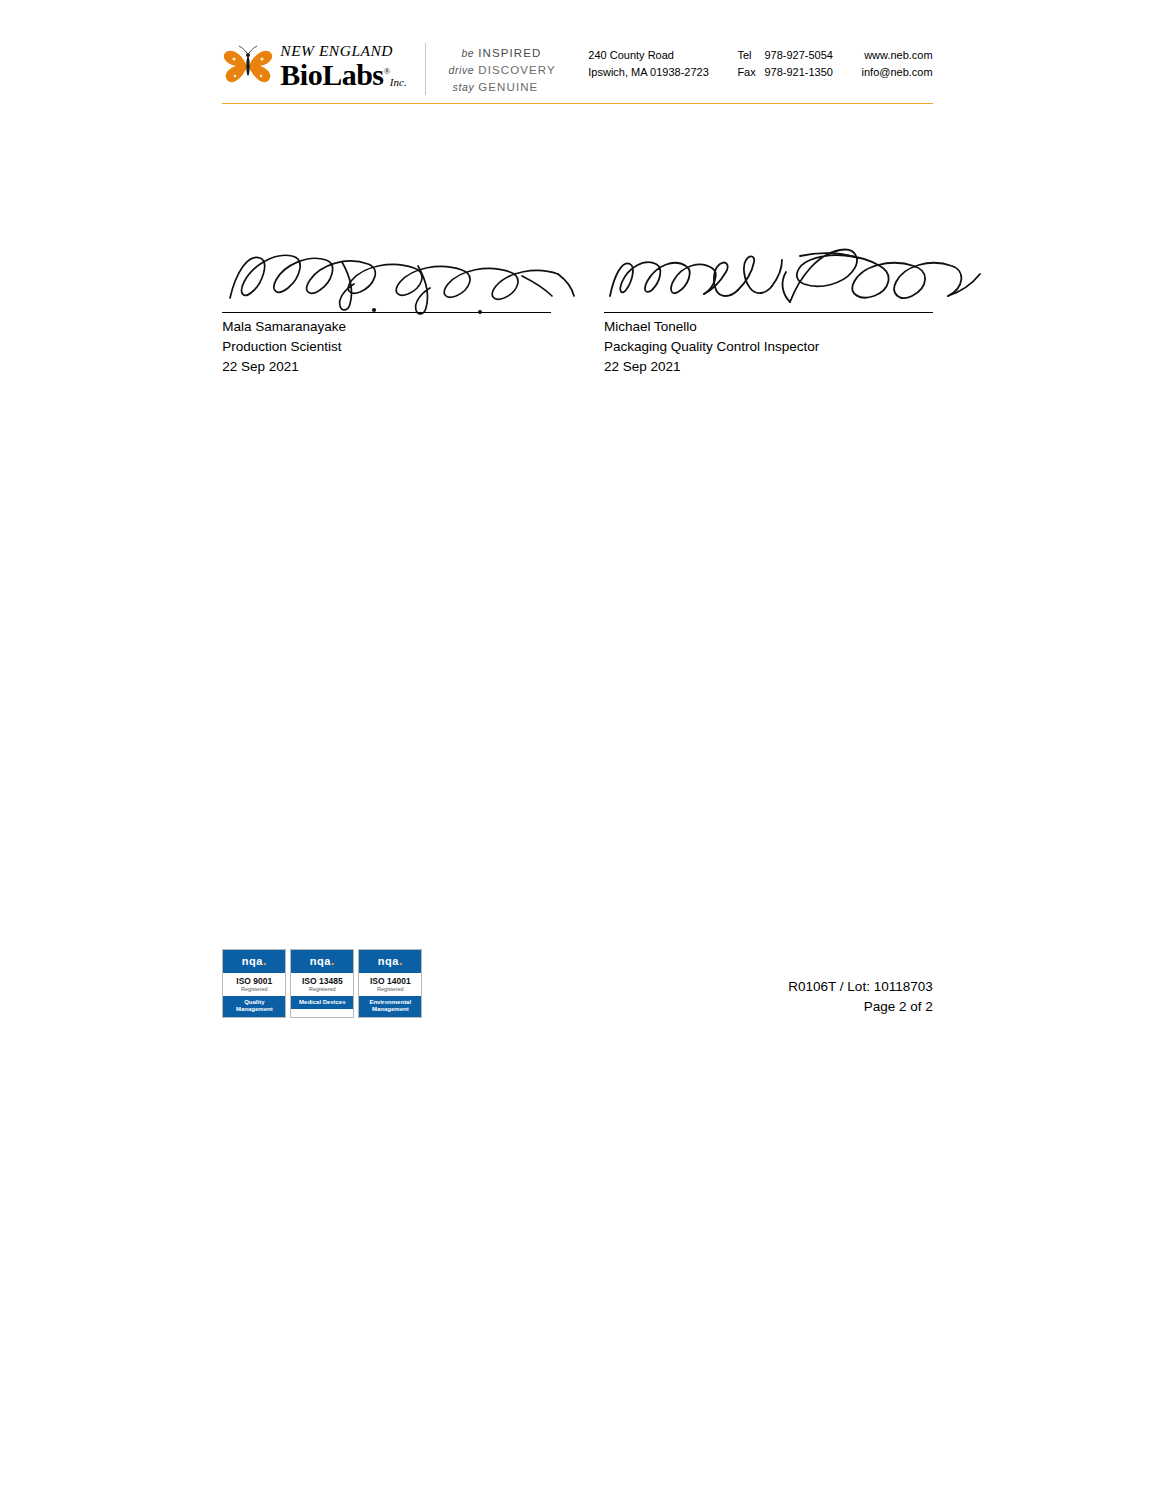NEW ENGLAND BioLabs®Inc.
be INSPIRED
drive DISCOVERY
stay GENUINE
240 County Road
Ipswich, MA 01938-2723
Tel 978-927-5054
Fax 978-921-1350
www.neb.com
info@neb.com
Mala Samaranayake
Production Scientist
22 Sep 2021
Michael Tonello
Packaging Quality Control Inspector
22 Sep 2021
nqa.
ISO 9001
Registered
Quality
Management
nqa.
ISO 13485
Registered
Medical Devices
nqa.
ISO 14001
Registered
Environmental
Management
R0106T / Lot: 10118703
Page 2 of 2